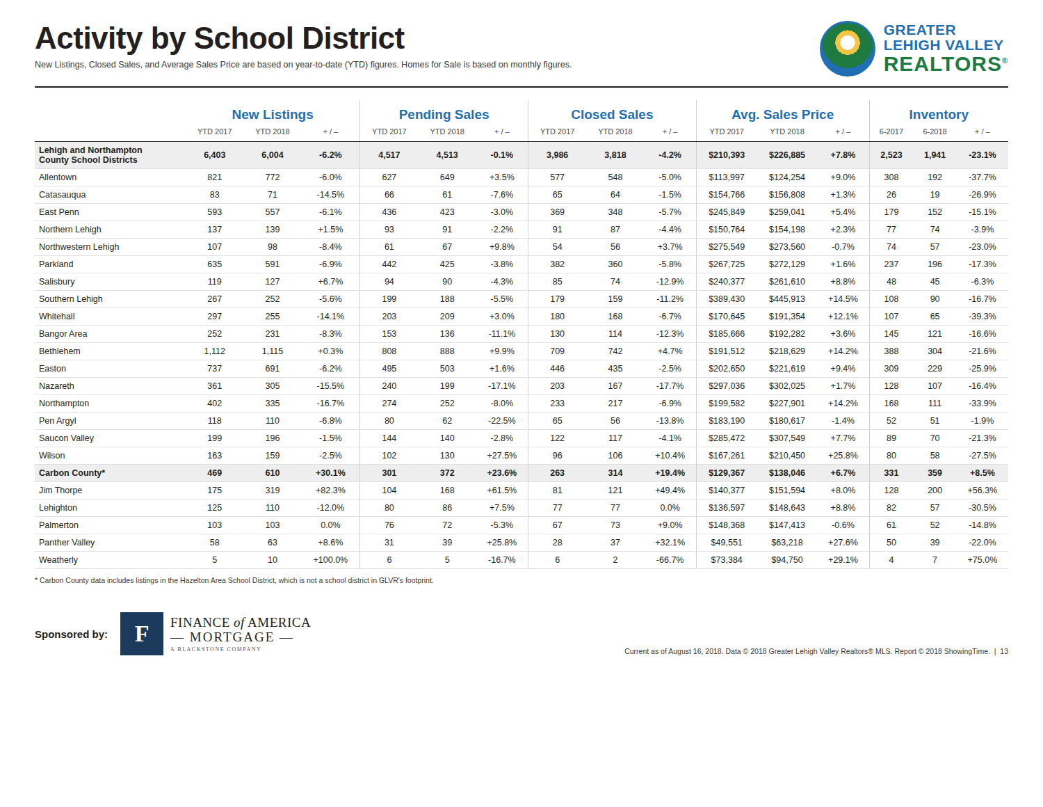Activity by School District
New Listings, Closed Sales, and Average Sales Price are based on year-to-date (YTD) figures. Homes for Sale is based on monthly figures.
GREATER
LEHIGH VALLEY
REALTORS®
| | New Listings | Pending Sales | Closed Sales | Avg. Sales Price | Inventory |
| --- | --- | --- | --- | --- | --- |
| | YTD 2017 | YTD 2018 | + / – | YTD 2017 | YTD 2018 | + / – | YTD 2017 | YTD 2018 | + / – | YTD 2017 | YTD 2018 | + / – | 6-2017 | 6-2018 | + / – |
| Lehigh and Northampton County School Districts | 6,403 | 6,004 | -6.2% | 4,517 | 4,513 | -0.1% | 3,986 | 3,818 | -4.2% | $210,393 | $226,885 | +7.8% | 2,523 | 1,941 | -23.1% |
| Allentown | 821 | 772 | -6.0% | 627 | 649 | +3.5% | 577 | 548 | -5.0% | $113,997 | $124,254 | +9.0% | 308 | 192 | -37.7% |
| Catasauqua | 83 | 71 | -14.5% | 66 | 61 | -7.6% | 65 | 64 | -1.5% | $154,766 | $156,808 | +1.3% | 26 | 19 | -26.9% |
| East Penn | 593 | 557 | -6.1% | 436 | 423 | -3.0% | 369 | 348 | -5.7% | $245,849 | $259,041 | +5.4% | 179 | 152 | -15.1% |
| Northern Lehigh | 137 | 139 | +1.5% | 93 | 91 | -2.2% | 91 | 87 | -4.4% | $150,764 | $154,198 | +2.3% | 77 | 74 | -3.9% |
| Northwestern Lehigh | 107 | 98 | -8.4% | 61 | 67 | +9.8% | 54 | 56 | +3.7% | $275,549 | $273,560 | -0.7% | 74 | 57 | -23.0% |
| Parkland | 635 | 591 | -6.9% | 442 | 425 | -3.8% | 382 | 360 | -5.8% | $267,725 | $272,129 | +1.6% | 237 | 196 | -17.3% |
| Salisbury | 119 | 127 | +6.7% | 94 | 90 | -4.3% | 85 | 74 | -12.9% | $240,377 | $261,610 | +8.8% | 48 | 45 | -6.3% |
| Southern Lehigh | 267 | 252 | -5.6% | 199 | 188 | -5.5% | 179 | 159 | -11.2% | $389,430 | $445,913 | +14.5% | 108 | 90 | -16.7% |
| Whitehall | 297 | 255 | -14.1% | 203 | 209 | +3.0% | 180 | 168 | -6.7% | $170,645 | $191,354 | +12.1% | 107 | 65 | -39.3% |
| Bangor Area | 252 | 231 | -8.3% | 153 | 136 | -11.1% | 130 | 114 | -12.3% | $185,666 | $192,282 | +3.6% | 145 | 121 | -16.6% |
| Bethlehem | 1,112 | 1,115 | +0.3% | 808 | 888 | +9.9% | 709 | 742 | +4.7% | $191,512 | $218,629 | +14.2% | 388 | 304 | -21.6% |
| Easton | 737 | 691 | -6.2% | 495 | 503 | +1.6% | 446 | 435 | -2.5% | $202,650 | $221,619 | +9.4% | 309 | 229 | -25.9% |
| Nazareth | 361 | 305 | -15.5% | 240 | 199 | -17.1% | 203 | 167 | -17.7% | $297,036 | $302,025 | +1.7% | 128 | 107 | -16.4% |
| Northampton | 402 | 335 | -16.7% | 274 | 252 | -8.0% | 233 | 217 | -6.9% | $199,582 | $227,901 | +14.2% | 168 | 111 | -33.9% |
| Pen Argyl | 118 | 110 | -6.8% | 80 | 62 | -22.5% | 65 | 56 | -13.8% | $183,190 | $180,617 | -1.4% | 52 | 51 | -1.9% |
| Saucon Valley | 199 | 196 | -1.5% | 144 | 140 | -2.8% | 122 | 117 | -4.1% | $285,472 | $307,549 | +7.7% | 89 | 70 | -21.3% |
| Wilson | 163 | 159 | -2.5% | 102 | 130 | +27.5% | 96 | 106 | +10.4% | $167,261 | $210,450 | +25.8% | 80 | 58 | -27.5% |
| Carbon County* | 469 | 610 | +30.1% | 301 | 372 | +23.6% | 263 | 314 | +19.4% | $129,367 | $138,046 | +6.7% | 331 | 359 | +8.5% |
| Jim Thorpe | 175 | 319 | +82.3% | 104 | 168 | +61.5% | 81 | 121 | +49.4% | $140,377 | $151,594 | +8.0% | 128 | 200 | +56.3% |
| Lehighton | 125 | 110 | -12.0% | 80 | 86 | +7.5% | 77 | 77 | 0.0% | $136,597 | $148,643 | +8.8% | 82 | 57 | -30.5% |
| Palmerton | 103 | 103 | 0.0% | 76 | 72 | -5.3% | 67 | 73 | +9.0% | $148,368 | $147,413 | -0.6% | 61 | 52 | -14.8% |
| Panther Valley | 58 | 63 | +8.6% | 31 | 39 | +25.8% | 28 | 37 | +32.1% | $49,551 | $63,218 | +27.6% | 50 | 39 | -22.0% |
| Weatherly | 5 | 10 | +100.0% | 6 | 5 | -16.7% | 6 | 2 | -66.7% | $73,384 | $94,750 | +29.1% | 4 | 7 | +75.0% |
* Carbon County data includes listings in the Hazelton Area School District, which is not a school district in GLVR's footprint.
Sponsored by:
F
FINANCE of AMERICA
— MORTGAGE —
A BLACKSTONE COMPANY
Current as of August 16, 2018. Data © 2018 Greater Lehigh Valley Realtors® MLS. Report © 2018 ShowingTime. | 13